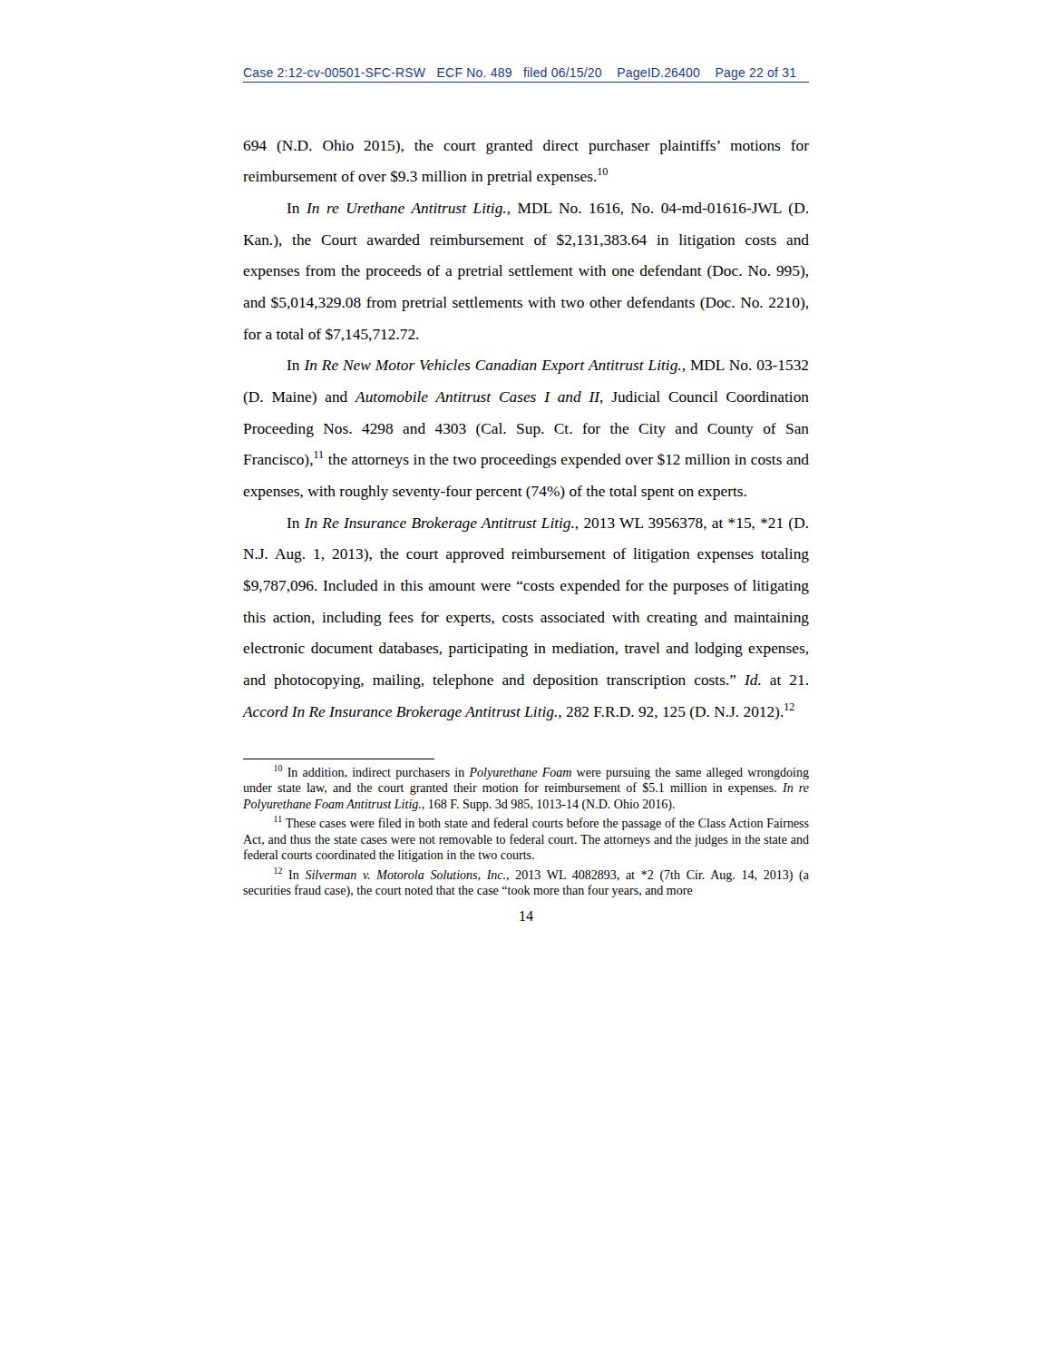Case 2:12-cv-00501-SFC-RSW ECF No. 489 filed 06/15/20 PageID.26400 Page 22 of 31
694 (N.D. Ohio 2015), the court granted direct purchaser plaintiffs’ motions for reimbursement of over $9.3 million in pretrial expenses.10
In In re Urethane Antitrust Litig., MDL No. 1616, No. 04-md-01616-JWL (D. Kan.), the Court awarded reimbursement of $2,131,383.64 in litigation costs and expenses from the proceeds of a pretrial settlement with one defendant (Doc. No. 995), and $5,014,329.08 from pretrial settlements with two other defendants (Doc. No. 2210), for a total of $7,145,712.72.
In In Re New Motor Vehicles Canadian Export Antitrust Litig., MDL No. 03-1532 (D. Maine) and Automobile Antitrust Cases I and II, Judicial Council Coordination Proceeding Nos. 4298 and 4303 (Cal. Sup. Ct. for the City and County of San Francisco),11 the attorneys in the two proceedings expended over $12 million in costs and expenses, with roughly seventy-four percent (74%) of the total spent on experts.
In In Re Insurance Brokerage Antitrust Litig., 2013 WL 3956378, at *15, *21 (D. N.J. Aug. 1, 2013), the court approved reimbursement of litigation expenses totaling $9,787,096. Included in this amount were “costs expended for the purposes of litigating this action, including fees for experts, costs associated with creating and maintaining electronic document databases, participating in mediation, travel and lodging expenses, and photocopying, mailing, telephone and deposition transcription costs.” Id. at 21. Accord In Re Insurance Brokerage Antitrust Litig., 282 F.R.D. 92, 125 (D. N.J. 2012).12
10 In addition, indirect purchasers in Polyurethane Foam were pursuing the same alleged wrongdoing under state law, and the court granted their motion for reimbursement of $5.1 million in expenses. In re Polyurethane Foam Antitrust Litig., 168 F. Supp. 3d 985, 1013-14 (N.D. Ohio 2016).
11 These cases were filed in both state and federal courts before the passage of the Class Action Fairness Act, and thus the state cases were not removable to federal court. The attorneys and the judges in the state and federal courts coordinated the litigation in the two courts.
12 In Silverman v. Motorola Solutions, Inc., 2013 WL 4082893, at *2 (7th Cir. Aug. 14, 2013) (a securities fraud case), the court noted that the case “took more than four years, and more
14